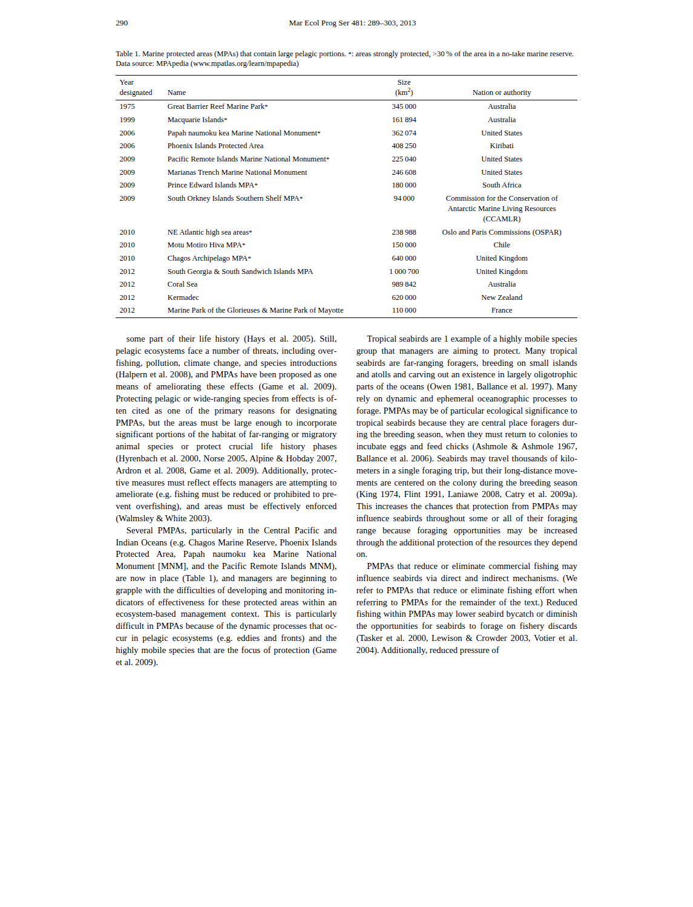290 Mar Ecol Prog Ser 481: 289–303, 2013
Table 1. Marine protected areas (MPAs) that contain large pelagic portions. * : areas strongly protected, >30 % of the area in a no-take marine reserve. Data source: MPApedia (www.mpatlas.org/learn/mpapedia)
| Year designated | Name | Size (km 2 ) | Nation or authority |
| --- | --- | --- | --- |
| 1975 | Great Barrier Reef Marine Park * | 345 000 | Australia |
| 1999 | Macquarie Islands * | 161 894 | Australia |
| 2006 | Papah naumoku kea Marine National Monument * | 362 074 | United States |
| 2006 | Phoenix Islands Protected Area | 408 250 | Kiribati |
| 2009 | Pacific Remote Islands Marine National Monument * | 225 040 | United States |
| 2009 | Marianas Trench Marine National Monument | 246 608 | United States |
| 2009 | Prince Edward Islands MPA * | 180 000 | South Africa |
| 2009 | South Orkney Islands Southern Shelf MPA * | 94 000 | Commission for the Conservation of Antarctic Marine Living Resources (CCAMLR) |
| 2010 | NE Atlantic high sea areas * | 238 988 | Oslo and Paris Commissions (OSPAR) |
| 2010 | Motu Motiro Hiva MPA * | 150 000 | Chile |
| 2010 | Chagos Archipelago MPA * | 640 000 | United Kingdom |
| 2012 | South Georgia & South Sandwich Islands MPA | 1 000 700 | United Kingdom |
| 2012 | Coral Sea | 989 842 | Australia |
| 2012 | Kermadec | 620 000 | New Zealand |
| 2012 | Marine Park of the Glorieuses & Marine Park of Mayotte | 110 000 | France |
some part of their life history (Hays et al. 2005). Still, pelagic ecosystems face a number of threats, including overfishing, pollution, climate change, and species introductions (Halpern et al. 2008), and PMPAs have been proposed as one means of ameliorating these effects (Game et al. 2009). Protecting pelagic or wide-ranging species from effects is often cited as one of the primary reasons for designating PMPAs, but the areas must be large enough to incorporate significant portions of the habitat of far-ranging or migratory animal species or protect crucial life history phases (Hyrenbach et al. 2000, Norse 2005, Alpine & Hobday 2007, Ardron et al. 2008, Game et al. 2009). Additionally, protective measures must reflect effects managers are attempting to ameliorate (e.g. fishing must be reduced or prohibited to prevent overfishing), and areas must be effectively enforced (Walmsley & White 2003).
Several PMPAs, particularly in the Central Pacific and Indian Oceans (e.g. Chagos Marine Reserve, Phoenix Islands Protected Area, Papah naumoku kea Marine National Monument [MNM], and the Pacific Remote Islands MNM), are now in place (Table 1), and managers are beginning to grapple with the difficulties of developing and monitoring indicators of effectiveness for these protected areas within an ecosystem-based management context. This is particularly difficult in PMPAs because of the dynamic processes that occur in pelagic ecosystems (e.g. eddies and fronts) and the highly mobile species that are the focus of protection (Game et al. 2009).
Tropical seabirds are 1 example of a highly mobile species group that managers are aiming to protect. Many tropical seabirds are far-ranging foragers, breeding on small islands and atolls and carving out an existence in largely oligotrophic parts of the oceans (Owen 1981, Ballance et al. 1997). Many rely on dynamic and ephemeral oceanographic processes to forage. PMPAs may be of particular ecological significance to tropical seabirds because they are central place foragers during the breeding season, when they must return to colonies to incubate eggs and feed chicks (Ashmole & Ashmole 1967, Ballance et al. 2006). Seabirds may travel thousands of kilometers in a single foraging trip, but their long-distance movements are centered on the colony during the breeding season (King 1974, Flint 1991, Laniawe 2008, Catry et al. 2009a). This increases the chances that protection from PMPAs may influence seabirds throughout some or all of their foraging range because foraging opportunities may be increased through the additional protection of the resources they depend on.
PMPAs that reduce or eliminate commercial fishing may influence seabirds via direct and indirect mechanisms. (We refer to PMPAs that reduce or eliminate fishing effort when referring to PMPAs for the remainder of the text.) Reduced fishing within PMPAs may lower seabird bycatch or diminish the opportunities for seabirds to forage on fishery discards (Tasker et al. 2000, Lewison & Crowder 2003, Votier et al. 2004). Additionally, reduced pressure of